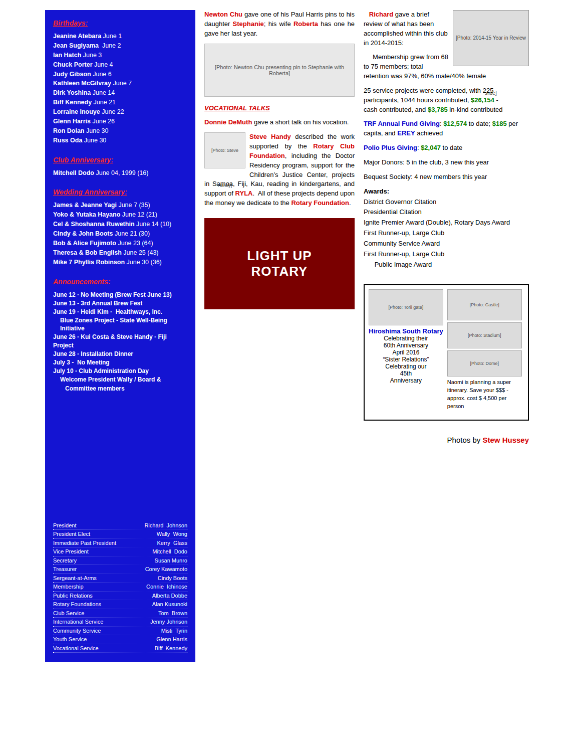Birthdays:
Jeanine Atebara June 1
Jean Sugiyama June 2
Ian Hatch June 3
Chuck Porter June 4
Judy Gibson June 6
Kathleen McGilvray June 7
Dirk Yoshina June 14
Biff Kennedy June 21
Lorraine Inouye June 22
Glenn Harris June 26
Ron Dolan June 30
Russ Oda June 30
Club Anniversary:
Mitchell Dodo June 04, 1999 (16)
Wedding Anniversary:
James & Jeanne Yagi June 7 (35)
Yoko & Yutaka Hayano June 12 (21)
Cel & Shoshanna Ruwethin June 14 (10)
Cindy & John Boots June 21 (30)
Bob & Alice Fujimoto June 23 (64)
Theresa & Bob English June 25 (43)
Mike 7 Phyllis Robinson June 30 (36)
Announcements:
June 12 - No Meeting (Brew Fest June 13)
June 13 - 3rd Annual Brew Fest
June 19 - Heidi Kim - Healthways, Inc.
Blue Zones Project - State Well-Being Initiative
June 26 - Kui Costa & Steve Handy - Fiji Project
June 28 - Installation Dinner
July 3 - No Meeting
July 10 - Club Administration Day
Welcome President Wally / Board &
Committee members
President Richard Johnson
President Elect Wally Wong
Immediate Past President Kerry Glass
Vice President Mitchell Dodo
Secretary Susan Munro
Treasurer Corey Kawamoto
Sergeant-at-Arms Cindy Boots
Membership Connie Ichinose
Public Relations Alberta Dobbe
Rotary Foundations Alan Kusunoki
Club Service Tom Brown
International Service Jenny Johnson
Community Service Misti Tyrin
Youth Service Glenn Harris
Vocational Service Biff Kennedy
Newton Chu gave one of his Paul Harris pins to his daughter Stephanie; his wife Roberta has one he gave her last year.
[Photo: Newton Chu presenting pin to Stephanie with Roberta]
VOCATIONAL TALKS
Donnie DeMuth gave a short talk on his vocation.
Steve Handy described the work [Photo: Steve Handy] supported by the Rotary Club Foundation, including the Doctor Residency program, support for the Children’s Justice Center, projects in Samoa, Fiji, Kau, reading in kindergartens, and support of RYLA. All of these projects depend upon the money we dedicate to the Rotary Foundation.
LIGHT UP
ROTARY
[Photo: 2014-15 Year in Review slide]
Richard gave a brief review of what has been accomplished within this club in 2014-2015:
Membership grew from 68 to 75 members; total retention was 97%, 60% male/40% female
25 service projects were completed, with 225 participants, 1044 hours contributed, $26,154 - cash contributed, and $3,785 in-kind contributed
TRF Annual Fund Giving: $12,574 to date; $185 per capita, and EREY achieved
Polio Plus Giving: $2,047 to date
Major Donors: 5 in the club, 3 new this year
Bequest Society: 4 new members this year
Awards:
District Governor Citation
Presidential Citation
Ignite Premier Award (Double), Rotary Days Award
First Runner-up, Large Club
Community Service Award
First Runner-up, Large Club
Public Image Award
[Photo: Torii gate]
Hiroshima South Rotary
Celebrating their
60th Anniversary
April 2016
“Sister Relations”
Celebrating our
45th
Anniversary
[Photo: Castle]
[Photo: Stadium]
[Photo: Dome]
Naomi is planning a super itinerary. Save your $$$ - approx. cost $ 4,500 per person
Photos by Stew Hussey